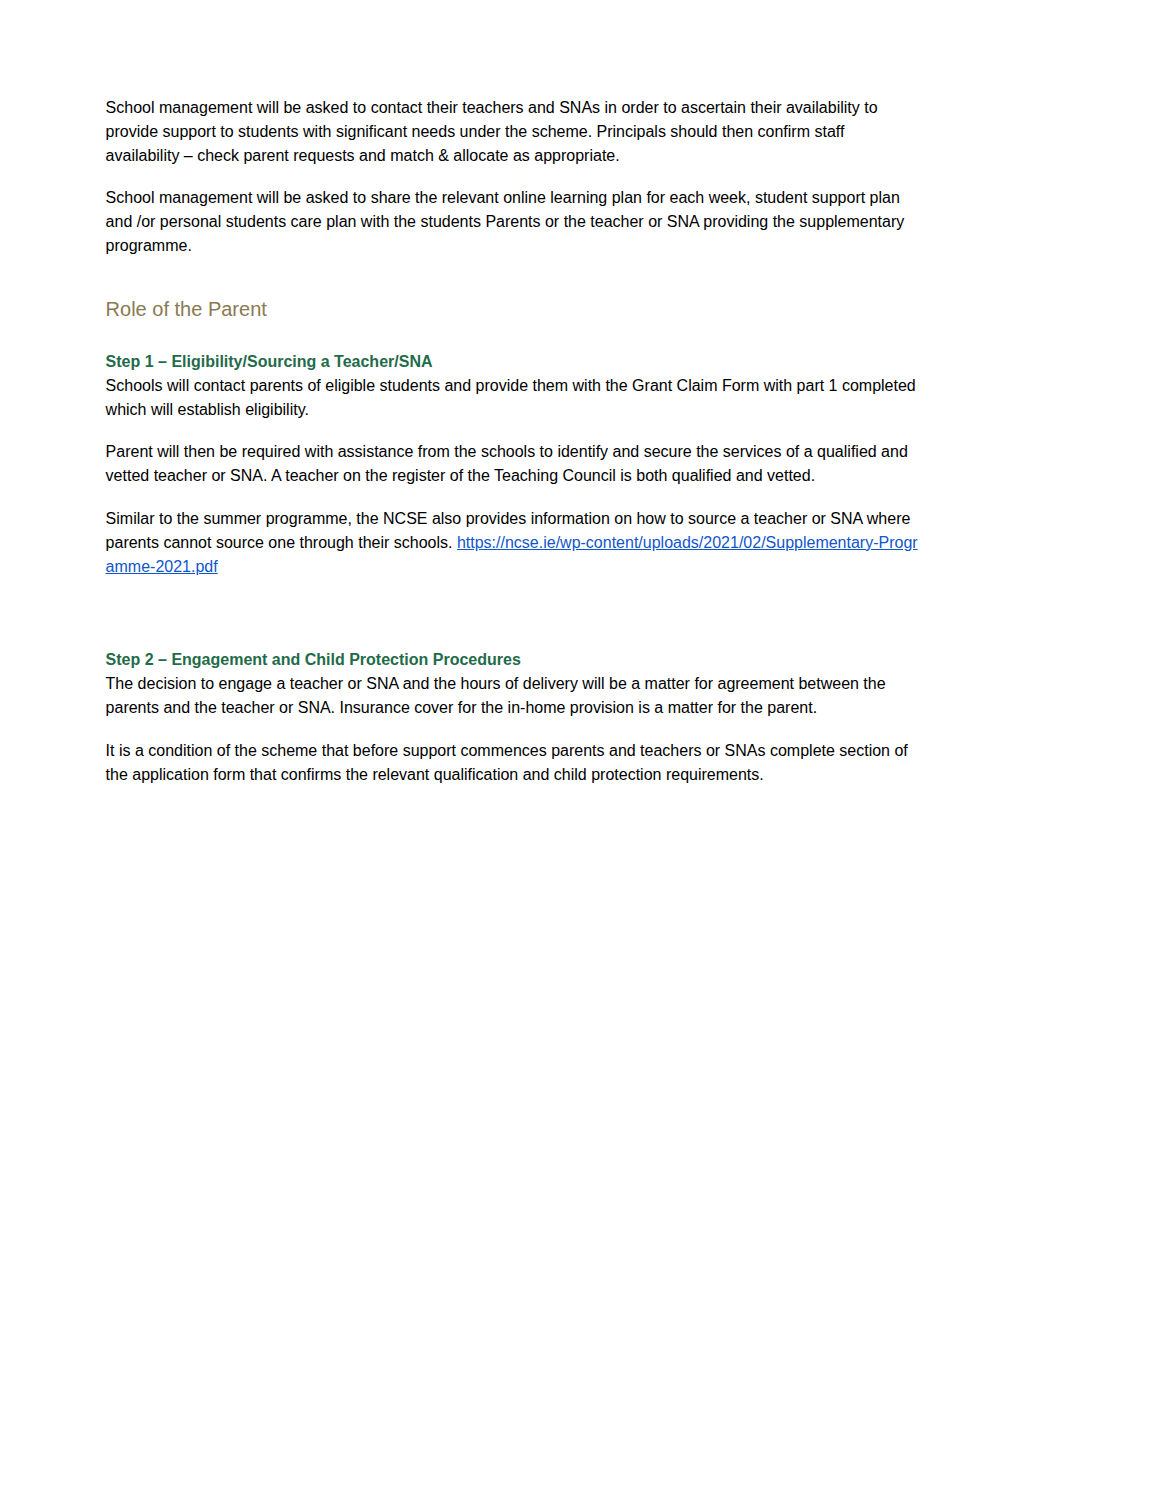School management will be asked to contact their teachers and SNAs in order to ascertain their availability to provide support to students with significant needs under the scheme. Principals should then confirm staff availability – check parent requests and match & allocate as appropriate.
School management will be asked to share the relevant online learning plan for each week, student support plan and /or personal students care plan with the students Parents or the teacher or SNA providing the supplementary programme.
Role of the Parent
Step 1 – Eligibility/Sourcing a Teacher/SNA
Schools will contact parents of eligible students and provide them with the Grant Claim Form with part 1 completed which will establish eligibility.
Parent will then be required with assistance from the schools to identify and secure the services of a qualified and vetted teacher or SNA. A teacher on the register of the Teaching Council is both qualified and vetted.
Similar to the summer programme, the NCSE also provides information on how to source a teacher or SNA where parents cannot source one through their schools. https://ncse.ie/wp-content/uploads/2021/02/Supplementary-Programme-2021.pdf
Step 2 – Engagement and Child Protection Procedures
The decision to engage a teacher or SNA and the hours of delivery will be a matter for agreement between the parents and the teacher or SNA. Insurance cover for the in-home provision is a matter for the parent.
It is a condition of the scheme that before support commences parents and teachers or SNAs complete section of the application form that confirms the relevant qualification and child protection requirements.